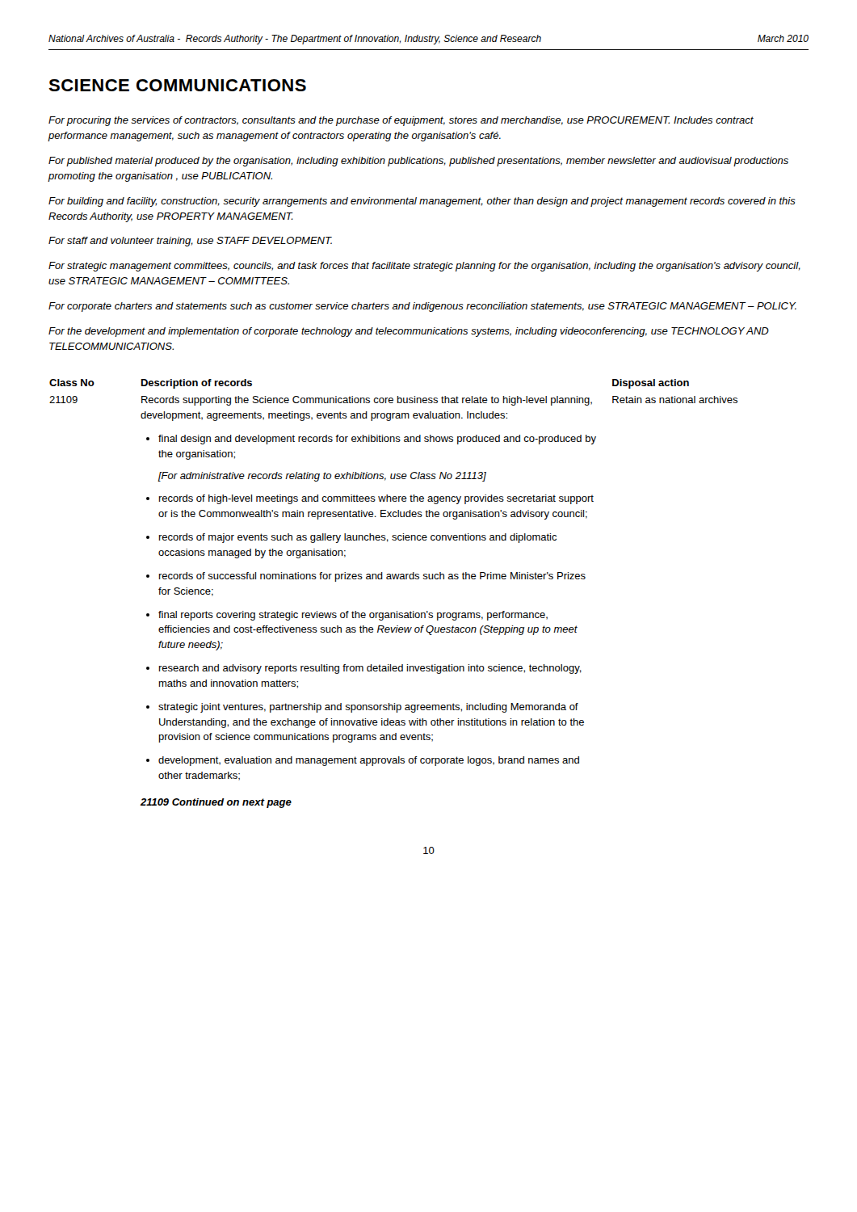National Archives of Australia - Records Authority - The Department of Innovation, Industry, Science and Research
March 2010
SCIENCE COMMUNICATIONS
For procuring the services of contractors, consultants and the purchase of equipment, stores and merchandise, use PROCUREMENT. Includes contract performance management, such as management of contractors operating the organisation's café.
For published material produced by the organisation, including exhibition publications, published presentations, member newsletter and audiovisual productions promoting the organisation , use PUBLICATION.
For building and facility, construction, security arrangements and environmental management, other than design and project management records covered in this Records Authority, use PROPERTY MANAGEMENT.
For staff and volunteer training, use STAFF DEVELOPMENT.
For strategic management committees, councils, and task forces that facilitate strategic planning for the organisation, including the organisation's advisory council, use STRATEGIC MANAGEMENT – COMMITTEES.
For corporate charters and statements such as customer service charters and indigenous reconciliation statements, use STRATEGIC MANAGEMENT – POLICY.
For the development and implementation of corporate technology and telecommunications systems, including videoconferencing, use TECHNOLOGY AND TELECOMMUNICATIONS.
| Class No | Description of records | Disposal action |
| --- | --- | --- |
| 21109 | Records supporting the Science Communications core business that relate to high-level planning, development, agreements, meetings, events and program evaluation. Includes: final design and development records for exhibitions and shows produced and co-produced by the organisation; [For administrative records relating to exhibitions, use Class No 21113] records of high-level meetings and committees where the agency provides secretariat support or is the Commonwealth's main representative. Excludes the organisation's advisory council; records of major events such as gallery launches, science conventions and diplomatic occasions managed by the organisation; records of successful nominations for prizes and awards such as the Prime Minister's Prizes for Science; final reports covering strategic reviews of the organisation's programs, performance, efficiencies and cost-effectiveness such as the Review of Questacon (Stepping up to meet future needs); research and advisory reports resulting from detailed investigation into science, technology, maths and innovation matters; strategic joint ventures, partnership and sponsorship agreements, including Memoranda of Understanding, and the exchange of innovative ideas with other institutions in relation to the provision of science communications programs and events; development, evaluation and management approvals of corporate logos, brand names and other trademarks; 21109 Continued on next page | Retain as national archives |
10